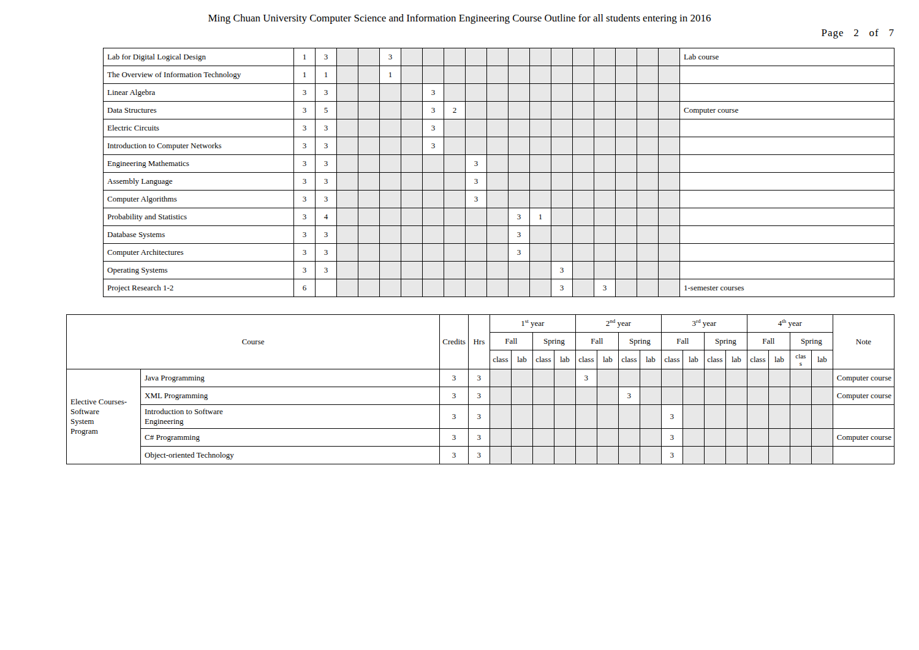Ming Chuan University Computer Science and Information Engineering Course Outline for all students entering in 2016
Page 2 of 7
| | Lab for Digital Logical Design | 1 | 3 | | | 3 | | | | | | | | | | | | | | Lab course |
| | The Overview of Information Technology | 1 | 1 | | | 1 | | | | | | | | | | | | | | |
| | Linear Algebra | 3 | 3 | | | | | 3 | | | | | | | | | | | | |
| | Data Structures | 3 | 5 | | | | | 3 | 2 | | | | | | | | | | | Computer course |
| | Electric Circuits | 3 | 3 | | | | | 3 | | | | | | | | | | | | |
| | Introduction to Computer Networks | 3 | 3 | | | | | 3 | | | | | | | | | | | | |
| | Engineering Mathematics | 3 | 3 | | | | | | | 3 | | | | | | | | | | |
| | Assembly Language | 3 | 3 | | | | | | | 3 | | | | | | | | | | |
| | Computer Algorithms | 3 | 3 | | | | | | | 3 | | | | | | | | | | |
| | Probability and Statistics | 3 | 4 | | | | | | | | | 3 | 1 | | | | | | | |
| | Database Systems | 3 | 3 | | | | | | | | | 3 | | | | | | | | |
| | Computer Architectures | 3 | 3 | | | | | | | | | 3 | | | | | | | | |
| | Operating Systems | 3 | 3 | | | | | | | | | | | 3 | | | | | | |
| | Project Research 1-2 | 6 | | | | | | | | | | | | 3 | | 3 | | | | 1-semester courses |
| | Course | Credits | Hrs | 1 st year | 2 nd year | 3 rd year | 4 th year | Note |
| Fall | Spring | Fall | Spring | Fall | Spring | Fall | Spring |
| class | lab | class | lab | class | lab | class | lab | class | lab | class | lab | class | lab | clas s | lab |
| | Elective Courses- Software System Program | Java Programming | 3 | 3 | | | | | 3 | | | | | | | | | | | | Computer course |
| XML Programming | 3 | 3 | | | | | | | 3 | | | | | | | | | | Computer course |
| Introduction to Software Engineering | 3 | 3 | | | | | | | | | 3 | | | | | | | | |
| C# Programming | 3 | 3 | | | | | | | | | 3 | | | | | | | | Computer course |
| Object-oriented Technology | 3 | 3 | | | | | | | | | 3 | | | | | | | | |